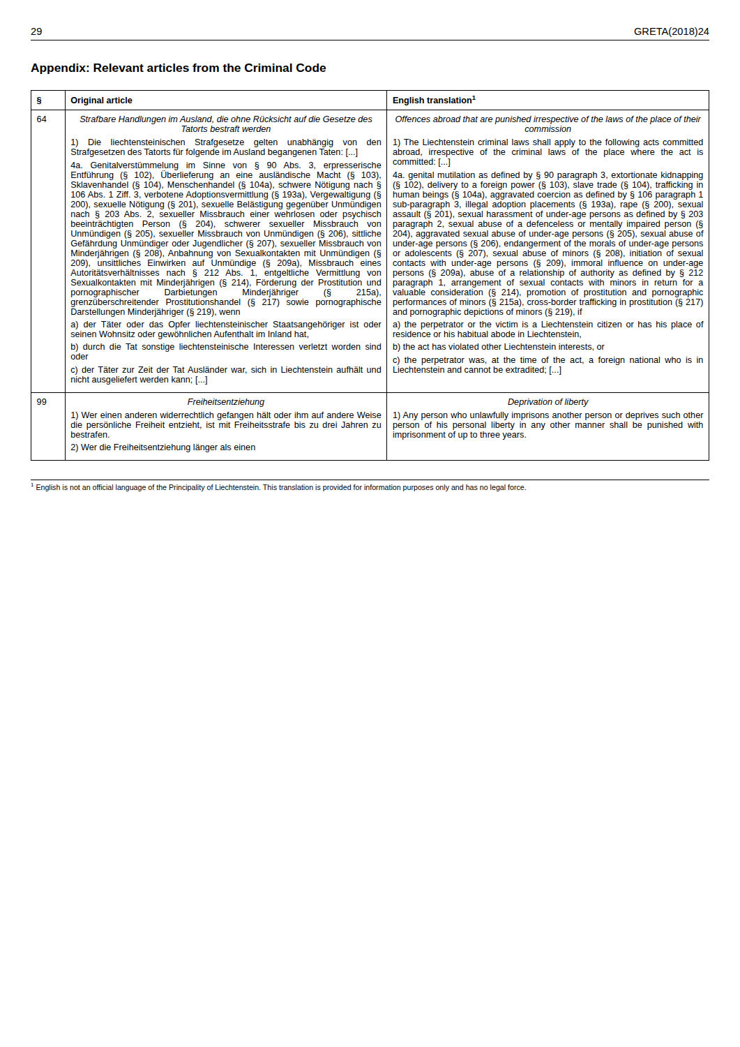29 GRETA(2018)24
Appendix: Relevant articles from the Criminal Code
| § | Original article | English translation 1 |
| --- | --- | --- |
| 64 | Strafbare Handlungen im Ausland, die ohne Rücksicht auf die Gesetze des Tatorts bestraft werden 1) Die liechtensteinischen Strafgesetze gelten unabhängig von den Strafgesetzen des Tatorts für folgende im Ausland begangenen Taten: [...] 4a. Genitalverstümmelung im Sinne von § 90 Abs. 3, erpresserische Entführung (§ 102), Überlieferung an eine ausländische Macht (§ 103), Sklavenhandel (§ 104), Menschenhandel (§ 104a), schwere Nötigung nach § 106 Abs. 1 Ziff. 3, verbotene Adoptionsvermittlung (§ 193a), Vergewaltigung (§ 200), sexuelle Nötigung (§ 201), sexuelle Belästigung gegenüber Unmündigen nach § 203 Abs. 2, sexueller Missbrauch einer wehrlosen oder psychisch beeinträchtigten Person (§ 204), schwerer sexueller Missbrauch von Unmündigen (§ 205), sexueller Missbrauch von Unmündigen (§ 206), sittliche Gefährdung Unmündiger oder Jugendlicher (§ 207), sexueller Missbrauch von Minderjährigen (§ 208), Anbahnung von Sexualkontakten mit Unmündigen (§ 209), unsittliches Einwirken auf Unmündige (§ 209a), Missbrauch eines Autoritätsverhältnisses nach § 212 Abs. 1, entgeltliche Vermittlung von Sexualkontakten mit Minderjährigen (§ 214), Förderung der Prostitution und pornographischer Darbietungen Minderjähriger (§ 215a), grenzüberschreitender Prostitutionshandel (§ 217) sowie pornographische Darstellungen Minderjähriger (§ 219), wenn a) der Täter oder das Opfer liechtensteinischer Staatsangehöriger ist oder seinen Wohnsitz oder gewöhnlichen Aufenthalt im Inland hat, b) durch die Tat sonstige liechtensteinische Interessen verletzt worden sind oder c) der Täter zur Zeit der Tat Ausländer war, sich in Liechtenstein aufhält und nicht ausgeliefert werden kann; [...] | Offences abroad that are punished irrespective of the laws of the place of their commission 1) The Liechtenstein criminal laws shall apply to the following acts committed abroad, irrespective of the criminal laws of the place where the act is committed: [...] 4a. genital mutilation as defined by § 90 paragraph 3, extortionate kidnapping (§ 102), delivery to a foreign power (§ 103), slave trade (§ 104), trafficking in human beings (§ 104a), aggravated coercion as defined by § 106 paragraph 1 sub-paragraph 3, illegal adoption placements (§ 193a), rape (§ 200), sexual assault (§ 201), sexual harassment of under-age persons as defined by § 203 paragraph 2, sexual abuse of a defenceless or mentally impaired person (§ 204), aggravated sexual abuse of under-age persons (§ 205), sexual abuse of under-age persons (§ 206), endangerment of the morals of under-age persons or adolescents (§ 207), sexual abuse of minors (§ 208), initiation of sexual contacts with under-age persons (§ 209), immoral influence on under-age persons (§ 209a), abuse of a relationship of authority as defined by § 212 paragraph 1, arrangement of sexual contacts with minors in return for a valuable consideration (§ 214), promotion of prostitution and pornographic performances of minors (§ 215a), cross-border trafficking in prostitution (§ 217) and pornographic depictions of minors (§ 219), if a) the perpetrator or the victim is a Liechtenstein citizen or has his place of residence or his habitual abode in Liechtenstein, b) the act has violated other Liechtenstein interests, or c) the perpetrator was, at the time of the act, a foreign national who is in Liechtenstein and cannot be extradited; [...] |
| 99 | Freiheitsentziehung 1) Wer einen anderen widerrechtlich gefangen hält oder ihm auf andere Weise die persönliche Freiheit entzieht, ist mit Freiheitsstrafe bis zu drei Jahren zu bestrafen. 2) Wer die Freiheitsentziehung länger als einen | Deprivation of liberty 1) Any person who unlawfully imprisons another person or deprives such other person of his personal liberty in any other manner shall be punished with imprisonment of up to three years. |
1 English is not an official language of the Principality of Liechtenstein. This translation is provided for information purposes only and has no legal force.